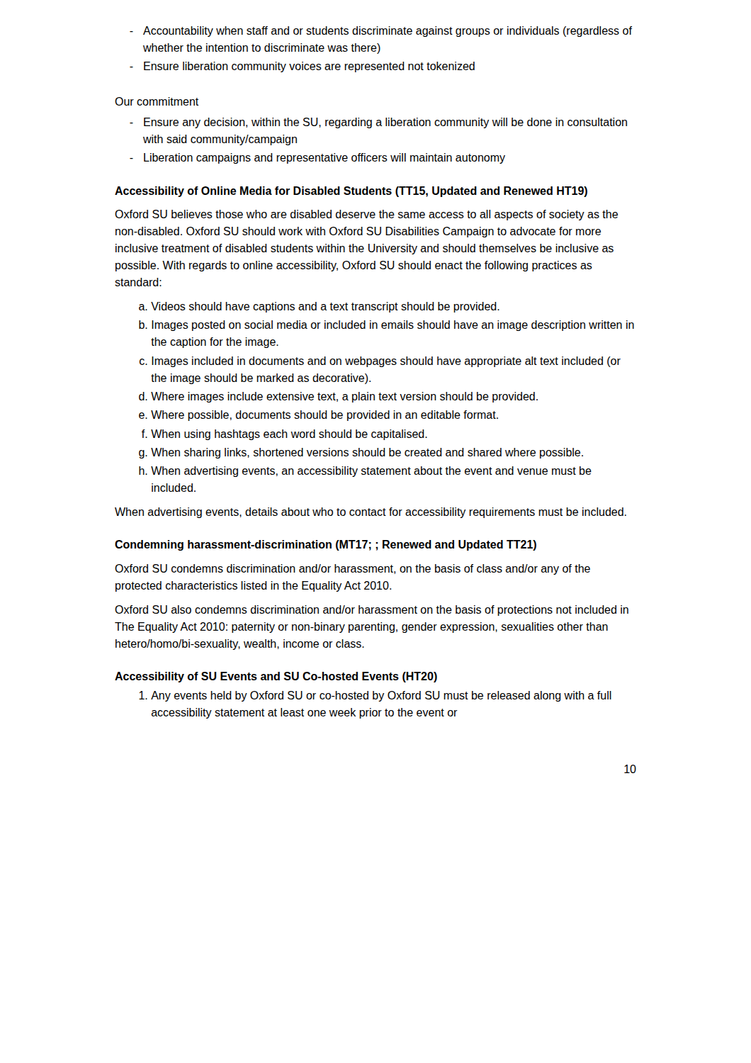Accountability when staff and or students discriminate against groups or individuals (regardless of whether the intention to discriminate was there)
Ensure liberation community voices are represented not tokenized
Our commitment
Ensure any decision, within the SU, regarding a liberation community will be done in consultation with said community/campaign
Liberation campaigns and representative officers will maintain autonomy
Accessibility of Online Media for Disabled Students (TT15, Updated and Renewed HT19)
Oxford SU believes those who are disabled deserve the same access to all aspects of society as the non-disabled. Oxford SU should work with Oxford SU Disabilities Campaign to advocate for more inclusive treatment of disabled students within the University and should themselves be inclusive as possible. With regards to online accessibility, Oxford SU should enact the following practices as standard:
Videos should have captions and a text transcript should be provided.
Images posted on social media or included in emails should have an image description written in the caption for the image.
Images included in documents and on webpages should have appropriate alt text included (or the image should be marked as decorative).
Where images include extensive text, a plain text version should be provided.
Where possible, documents should be provided in an editable format.
When using hashtags each word should be capitalised.
When sharing links, shortened versions should be created and shared where possible.
When advertising events, an accessibility statement about the event and venue must be included.
When advertising events, details about who to contact for accessibility requirements must be included.
Condemning harassment-discrimination (MT17; ; Renewed and Updated TT21)
Oxford SU condemns discrimination and/or harassment, on the basis of class and/or any of the protected characteristics listed in the Equality Act 2010.
Oxford SU also condemns discrimination and/or harassment on the basis of protections not included in The Equality Act 2010: paternity or non-binary parenting, gender expression, sexualities other than hetero/homo/bi-sexuality, wealth, income or class.
Accessibility of SU Events and SU Co-hosted Events (HT20)
Any events held by Oxford SU or co-hosted by Oxford SU must be released along with a full accessibility statement at least one week prior to the event or
10